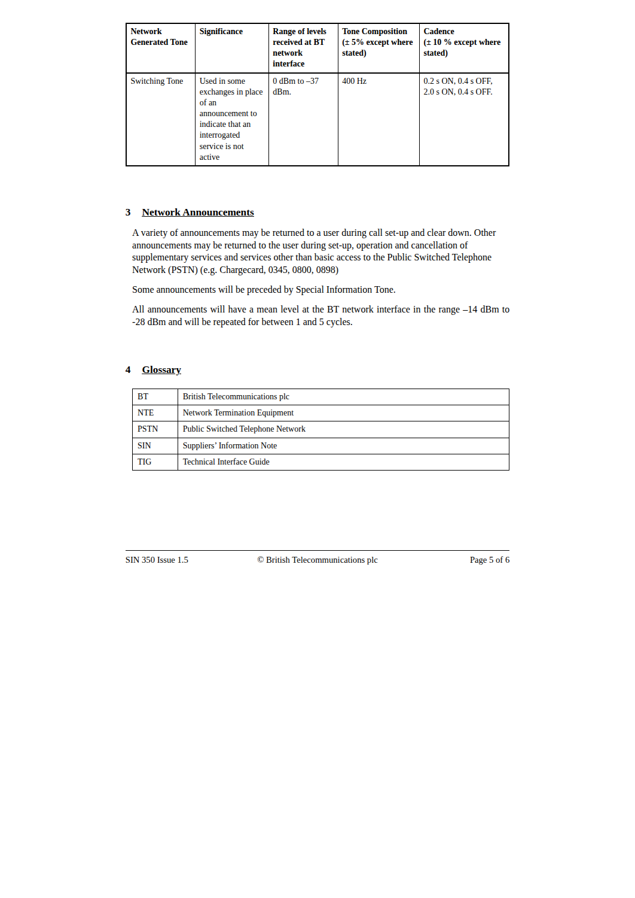| Network Generated Tone | Significance | Range of levels received at BT network interface | Tone Composition (± 5% except where stated) | Cadence (± 10 % except where stated) |
| --- | --- | --- | --- | --- |
| Switching Tone | Used in some exchanges in place of an announcement to indicate that an interrogated service is not active | 0 dBm to –37 dBm. | 400 Hz | 0.2 s ON, 0.4 s OFF, 2.0 s ON, 0.4 s OFF. |
3 Network Announcements
A variety of announcements may be returned to a user during call set-up and clear down. Other announcements may be returned to the user during set-up, operation and cancellation of supplementary services and services other than basic access to the Public Switched Telephone Network (PSTN) (e.g. Chargecard, 0345, 0800, 0898)
Some announcements will be preceded by Special Information Tone.
All announcements will have a mean level at the BT network interface in the range –14 dBm to -28 dBm and will be repeated for between 1 and 5 cycles.
4 Glossary
| BT | British Telecommunications plc |
| NTE | Network Termination Equipment |
| PSTN | Public Switched Telephone Network |
| SIN | Suppliers’ Information Note |
| TIG | Technical Interface Guide |
SIN 350 Issue 1.5
© British Telecommunications plc
Page 5 of 6